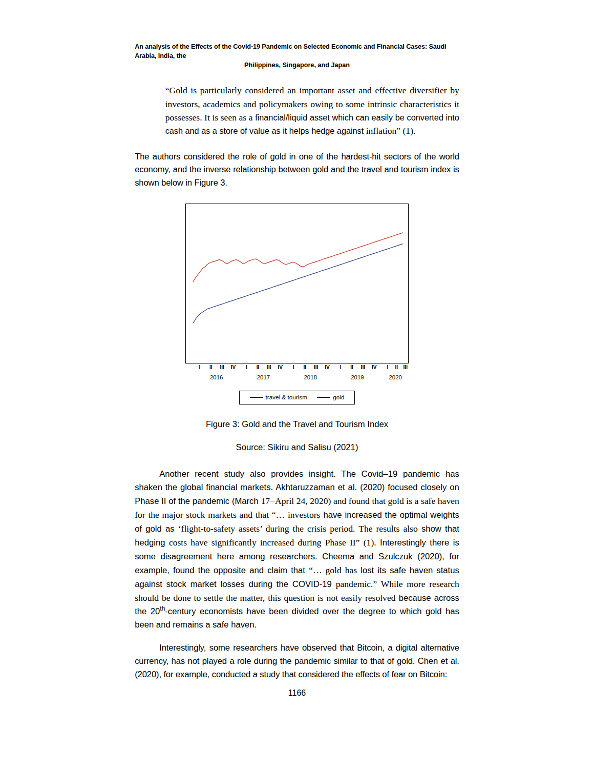An analysis of the Effects of the Covid-19 Pandemic on Selected Economic and Financial Cases: Saudi Arabia, India, the Philippines, Singapore, and Japan
“Gold is particularly considered an important asset and effective diversifier by investors, academics and policymakers owing to some intrinsic characteristics it possesses. It is seen as a financial/liquid asset which can easily be converted into cash and as a store of value as it helps hedge against inflation” (1).
The authors considered the role of gold in one of the hardest-hit sectors of the world economy, and the inverse relationship between gold and the travel and tourism index is shown below in Figure 3.
Travel and Tourism Index Gold Spot Price
800 700 600 500 400 300
2,200 2,000 1,800 1,600 1,400 1,200 1,000
I II III IV 2016 I II III IV 2017 I II III IV 2018 I II III IV 2019 I II III 2020
travel & tourism gold
Figure 3: Gold and the Travel and Tourism Index
Source: Sikiru and Salisu (2021)
Another recent study also provides insight. The Covid–19 pandemic has shaken the global financial markets. Akhtaruzzaman et al. (2020) focused closely on Phase II of the pandemic (March 17−April 24, 2020) and found that gold is a safe haven for the major stock markets and that “… investors have increased the optimal weights of gold as ‘flight-to-safety assets’ during the crisis period. The results also show that hedging costs have significantly increased during Phase II” (1). Interestingly there is some disagreement here among researchers. Cheema and Szulczuk (2020), for example, found the opposite and claim that “… gold has lost its safe haven status against stock market losses during the COVID-19 pandemic.” While more research should be done to settle the matter, this question is not easily resolved because across the 20th-century economists have been divided over the degree to which gold has been and remains a safe haven.
Interestingly, some researchers have observed that Bitcoin, a digital alternative currency, has not played a role during the pandemic similar to that of gold. Chen et al. (2020), for example, conducted a study that considered the effects of fear on Bitcoin:
1166